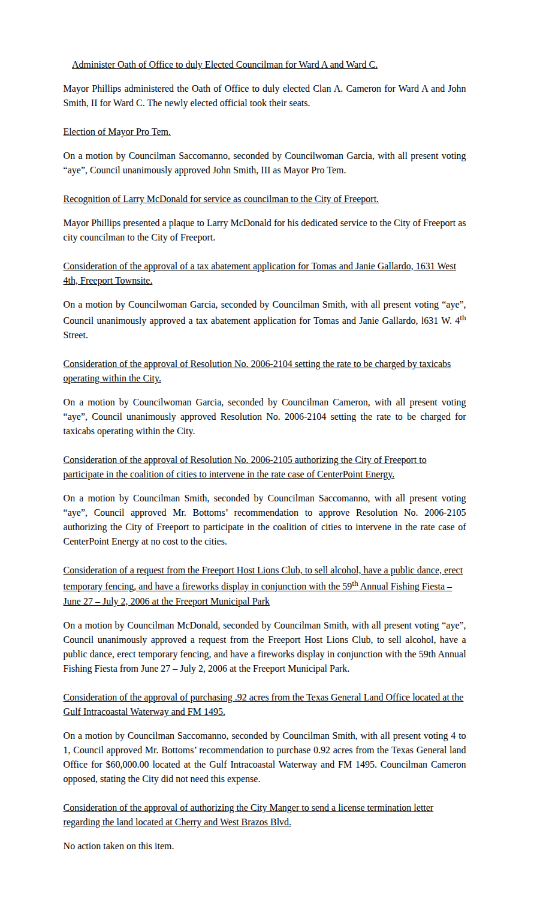Administer Oath of Office to duly Elected Councilman for Ward A and Ward C.
Mayor Phillips administered the Oath of Office to duly elected Clan A. Cameron for Ward A and John Smith, II for Ward C. The newly elected official took their seats.
Election of Mayor Pro Tem.
On a motion by Councilman Saccomanno, seconded by Councilwoman Garcia, with all present voting “aye”, Council unanimously approved John Smith, III as Mayor Pro Tem.
Recognition of Larry McDonald for service as councilman to the City of Freeport.
Mayor Phillips presented a plaque to Larry McDonald for his dedicated service to the City of Freeport as city councilman to the City of Freeport.
Consideration of the approval of a tax abatement application for Tomas and Janie Gallardo, 1631 West 4th, Freeport Townsite.
On a motion by Councilwoman Garcia, seconded by Councilman Smith, with all present voting “aye”, Council unanimously approved a tax abatement application for Tomas and Janie Gallardo, l631 W. 4th Street.
Consideration of the approval of Resolution No. 2006-2104 setting the rate to be charged by taxicabs operating within the City.
On a motion by Councilwoman Garcia, seconded by Councilman Cameron, with all present voting “aye”, Council unanimously approved Resolution No. 2006-2104 setting the rate to be charged for taxicabs operating within the City.
Consideration of the approval of Resolution No. 2006-2105 authorizing the City of Freeport to participate in the coalition of cities to intervene in the rate case of CenterPoint Energy.
On a motion by Councilman Smith, seconded by Councilman Saccomanno, with all present voting “aye”, Council approved Mr. Bottoms’ recommendation to approve Resolution No. 2006-2105 authorizing the City of Freeport to participate in the coalition of cities to intervene in the rate case of CenterPoint Energy at no cost to the cities.
Consideration of a request from the Freeport Host Lions Club, to sell alcohol, have a public dance, erect temporary fencing, and have a fireworks display in conjunction with the 59th Annual Fishing Fiesta – June 27 – July 2, 2006 at the Freeport Municipal Park
On a motion by Councilman McDonald, seconded by Councilman Smith, with all present voting “aye”, Council unanimously approved a request from the Freeport Host Lions Club, to sell alcohol, have a public dance, erect temporary fencing, and have a fireworks display in conjunction with the 59th Annual Fishing Fiesta from June 27 – July 2, 2006 at the Freeport Municipal Park.
Consideration of the approval of purchasing .92 acres from the Texas General Land Office located at the Gulf Intracoastal Waterway and FM 1495.
On a motion by Councilman Saccomanno, seconded by Councilman Smith, with all present voting 4 to 1, Council approved Mr. Bottoms’ recommendation to purchase 0.92 acres from the Texas General land Office for $60,000.00 located at the Gulf Intracoastal Waterway and FM 1495. Councilman Cameron opposed, stating the City did not need this expense.
Consideration of the approval of authorizing the City Manger to send a license termination letter regarding the land located at Cherry and West Brazos Blvd.
No action taken on this item.